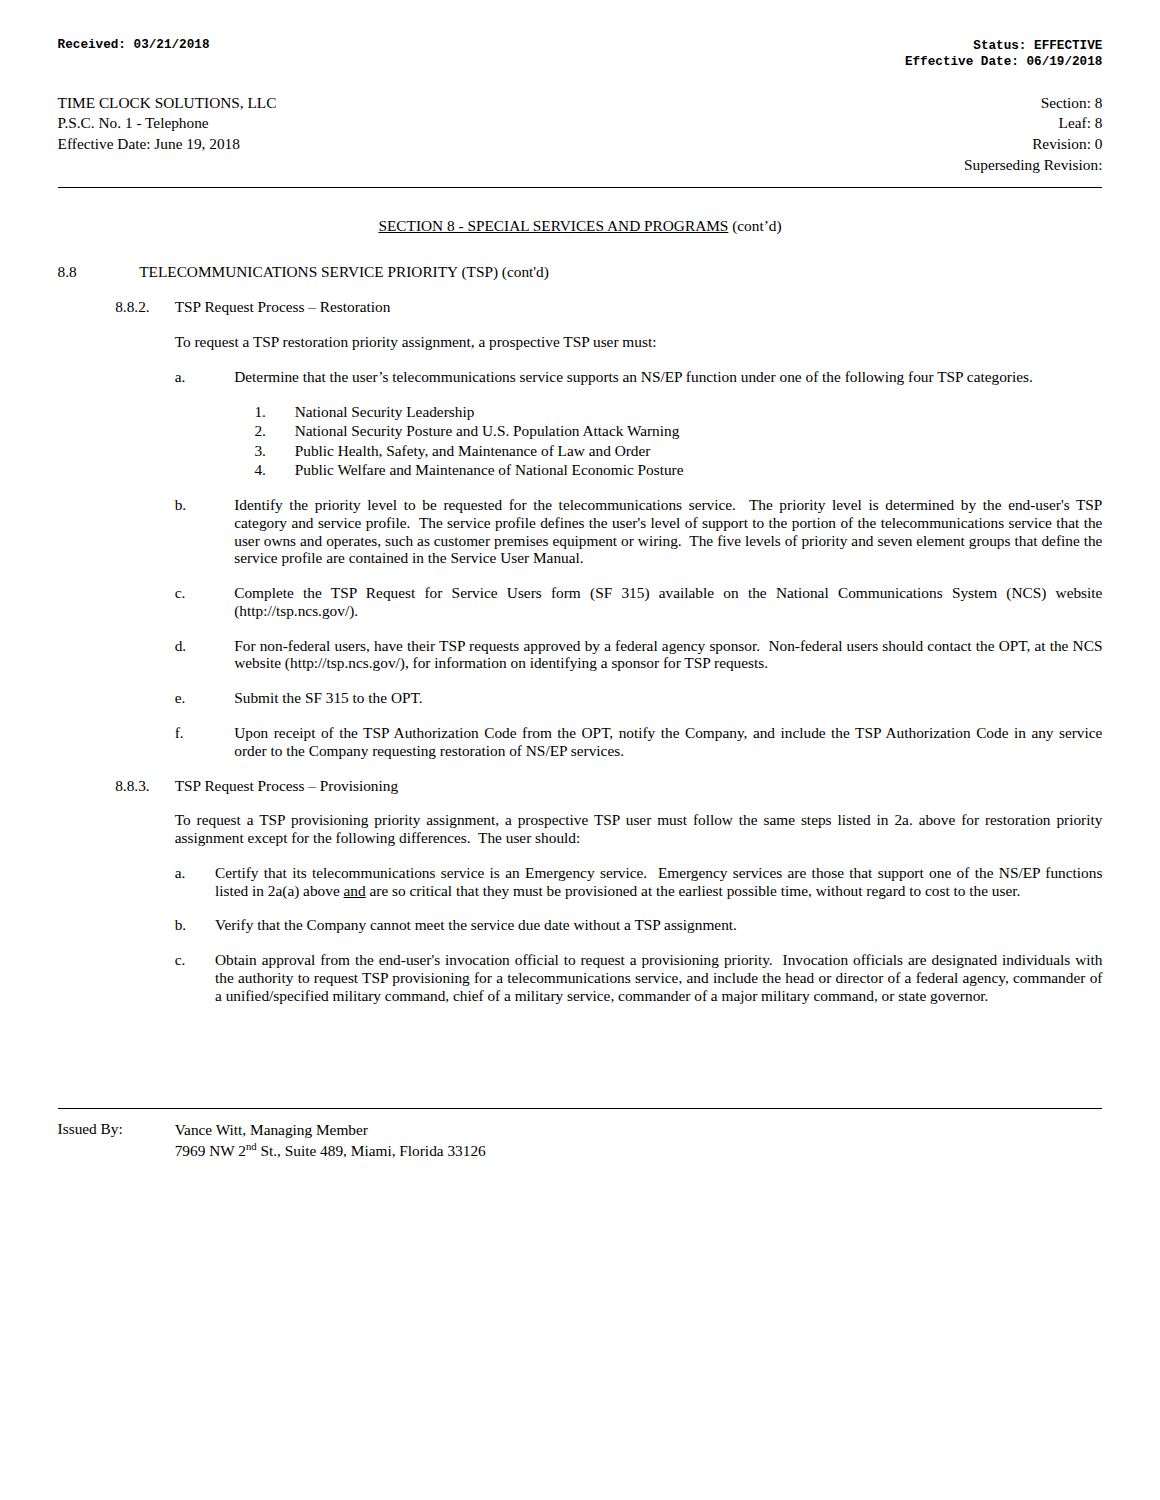Received: 03/21/2018
Status: EFFECTIVE
Effective Date: 06/19/2018
TIME CLOCK SOLUTIONS, LLC
P.S.C. No. 1 - Telephone
Effective Date: June 19, 2018
Section: 8
Leaf: 8
Revision: 0
Superseding Revision:
SECTION 8 - SPECIAL SERVICES AND PROGRAMS (cont’d)
8.8
TELECOMMUNICATIONS SERVICE PRIORITY (TSP) (cont'd)
8.8.2.
TSP Request Process – Restoration
To request a TSP restoration priority assignment, a prospective TSP user must:
a.
Determine that the user’s telecommunications service supports an NS/EP function under one of the following four TSP categories.
1.
National Security Leadership
2.
National Security Posture and U.S. Population Attack Warning
3.
Public Health, Safety, and Maintenance of Law and Order
4.
Public Welfare and Maintenance of National Economic Posture
b.
Identify the priority level to be requested for the telecommunications service. The priority level is determined by the end-user's TSP category and service profile. The service profile defines the user's level of support to the portion of the telecommunications service that the user owns and operates, such as customer premises equipment or wiring. The five levels of priority and seven element groups that define the service profile are contained in the Service User Manual.
c.
Complete the TSP Request for Service Users form (SF 315) available on the National Communications System (NCS) website (http://tsp.ncs.gov/).
d.
For non-federal users, have their TSP requests approved by a federal agency sponsor. Non-federal users should contact the OPT, at the NCS website (http://tsp.ncs.gov/), for information on identifying a sponsor for TSP requests.
e.
Submit the SF 315 to the OPT.
f.
Upon receipt of the TSP Authorization Code from the OPT, notify the Company, and include the TSP Authorization Code in any service order to the Company requesting restoration of NS/EP services.
8.8.3.
TSP Request Process – Provisioning
To request a TSP provisioning priority assignment, a prospective TSP user must follow the same steps listed in 2a. above for restoration priority assignment except for the following differences. The user should:
a.
Certify that its telecommunications service is an Emergency service. Emergency services are those that support one of the NS/EP functions listed in 2a(a) above and are so critical that they must be provisioned at the earliest possible time, without regard to cost to the user.
b.
Verify that the Company cannot meet the service due date without a TSP assignment.
c.
Obtain approval from the end-user's invocation official to request a provisioning priority. Invocation officials are designated individuals with the authority to request TSP provisioning for a telecommunications service, and include the head or director of a federal agency, commander of a unified/specified military command, chief of a military service, commander of a major military command, or state governor.
Issued By:
Vance Witt, Managing Member
7969 NW 2nd St., Suite 489, Miami, Florida 33126